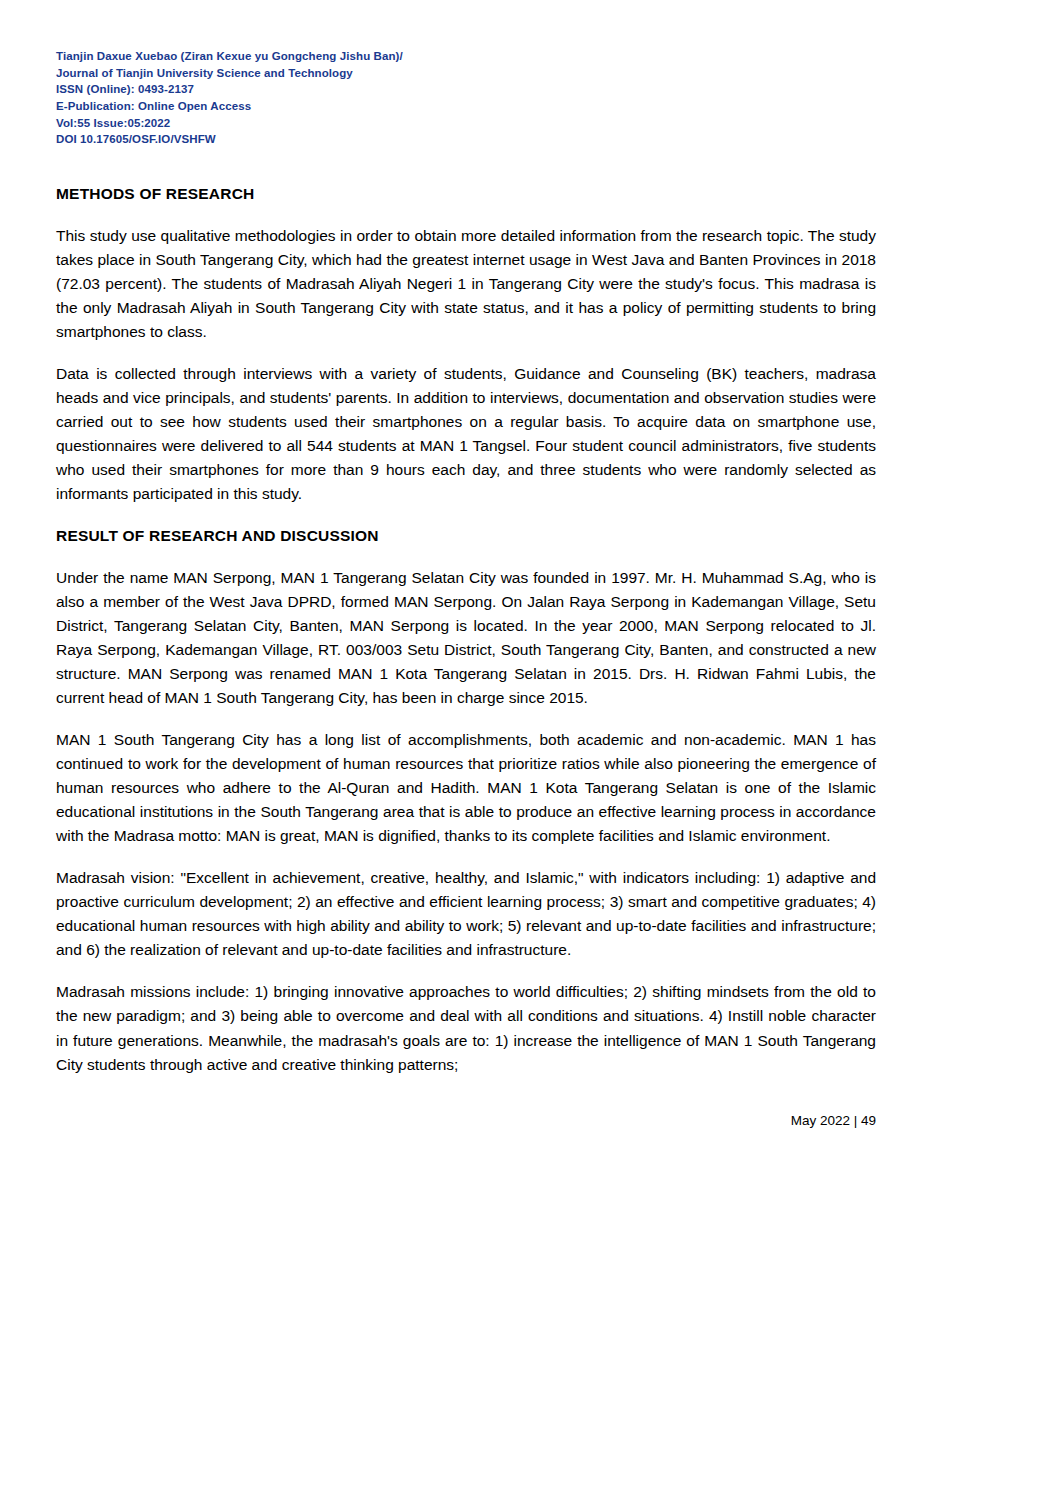Tianjin Daxue Xuebao (Ziran Kexue yu Gongcheng Jishu Ban)/
Journal of Tianjin University Science and Technology
ISSN (Online): 0493-2137
E-Publication: Online Open Access
Vol:55 Issue:05:2022
DOI 10.17605/OSF.IO/VSHFW
METHODS OF RESEARCH
This study use qualitative methodologies in order to obtain more detailed information from the research topic. The study takes place in South Tangerang City, which had the greatest internet usage in West Java and Banten Provinces in 2018 (72.03 percent). The students of Madrasah Aliyah Negeri 1 in Tangerang City were the study's focus. This madrasa is the only Madrasah Aliyah in South Tangerang City with state status, and it has a policy of permitting students to bring smartphones to class.
Data is collected through interviews with a variety of students, Guidance and Counseling (BK) teachers, madrasa heads and vice principals, and students' parents. In addition to interviews, documentation and observation studies were carried out to see how students used their smartphones on a regular basis. To acquire data on smartphone use, questionnaires were delivered to all 544 students at MAN 1 Tangsel. Four student council administrators, five students who used their smartphones for more than 9 hours each day, and three students who were randomly selected as informants participated in this study.
RESULT OF RESEARCH AND DISCUSSION
Under the name MAN Serpong, MAN 1 Tangerang Selatan City was founded in 1997. Mr. H. Muhammad S.Ag, who is also a member of the West Java DPRD, formed MAN Serpong. On Jalan Raya Serpong in Kademangan Village, Setu District, Tangerang Selatan City, Banten, MAN Serpong is located. In the year 2000, MAN Serpong relocated to Jl. Raya Serpong, Kademangan Village, RT. 003/003 Setu District, South Tangerang City, Banten, and constructed a new structure. MAN Serpong was renamed MAN 1 Kota Tangerang Selatan in 2015. Drs. H. Ridwan Fahmi Lubis, the current head of MAN 1 South Tangerang City, has been in charge since 2015.
MAN 1 South Tangerang City has a long list of accomplishments, both academic and non-academic. MAN 1 has continued to work for the development of human resources that prioritize ratios while also pioneering the emergence of human resources who adhere to the Al-Quran and Hadith. MAN 1 Kota Tangerang Selatan is one of the Islamic educational institutions in the South Tangerang area that is able to produce an effective learning process in accordance with the Madrasa motto: MAN is great, MAN is dignified, thanks to its complete facilities and Islamic environment.
Madrasah vision: "Excellent in achievement, creative, healthy, and Islamic," with indicators including: 1) adaptive and proactive curriculum development; 2) an effective and efficient learning process; 3) smart and competitive graduates; 4) educational human resources with high ability and ability to work; 5) relevant and up-to-date facilities and infrastructure; and 6) the realization of relevant and up-to-date facilities and infrastructure.
Madrasah missions include: 1) bringing innovative approaches to world difficulties; 2) shifting mindsets from the old to the new paradigm; and 3) being able to overcome and deal with all conditions and situations. 4) Instill noble character in future generations. Meanwhile, the madrasah's goals are to: 1) increase the intelligence of MAN 1 South Tangerang City students through active and creative thinking patterns;
May 2022 | 49